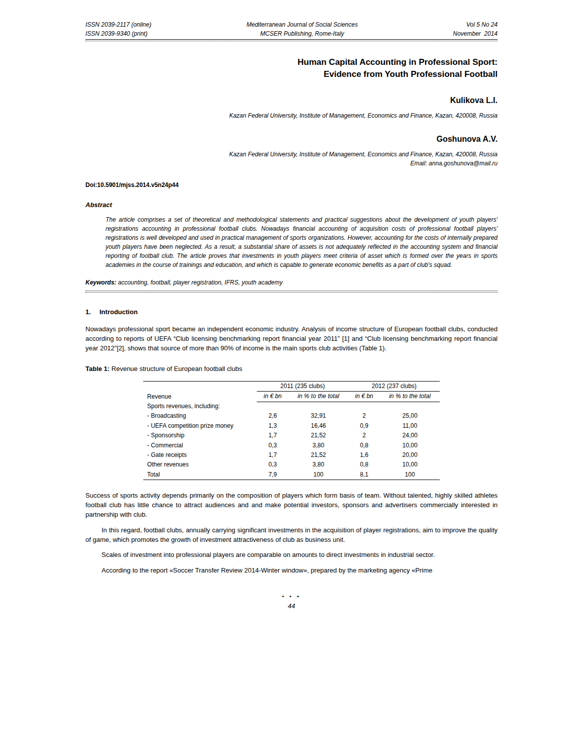ISSN 2039-2117 (online)
ISSN 2039-9340 (print)
Mediterranean Journal of Social Sciences
MCSER Publishing, Rome-Italy
Vol 5 No 24
November 2014
Human Capital Accounting in Professional Sport:
Evidence from Youth Professional Football
Kulikova L.I.
Kazan Federal University, Institute of Management, Economics and Finance, Kazan, 420008, Russia
Goshunova A.V.
Kazan Federal University, Institute of Management, Economics and Finance, Kazan, 420008, Russia
Email: anna.goshunova@mail.ru
Doi:10.5901/mjss.2014.v5n24p44
Abstract
The article comprises a set of theoretical and methodological statements and practical suggestions about the development of youth players' registrations accounting in professional football clubs. Nowadays financial accounting of acquisition costs of professional football players' registrations is well developed and used in practical management of sports organizations. However, accounting for the costs of internally prepared youth players have been neglected. As a result, a substantial share of assets is not adequately reflected in the accounting system and financial reporting of football club. The article proves that investments in youth players meet criteria of asset which is formed over the years in sports academies in the course of trainings and education, and which is capable to generate economic benefits as a part of club's squad.
Keywords: accounting, football, player registration, IFRS, youth academy
1. Introduction
Nowadays professional sport became an independent economic industry. Analysis of income structure of European football clubs, conducted according to reports of UEFA “Club licensing benchmarking report financial year 2011” [1] and “Club licensing benchmarking report financial year 2012”[2], shows that source of more than 90% of income is the main sports club activities (Table 1).
Table 1: Revenue structure of European football clubs
| Revenue | 2011 (235 clubs) | 2012 (237 clubs) |
| --- | --- | --- |
| in € bn | in % to the total | in € bn | in % to the total |
| Sports revenues, including: | | | | |
| - Broadcasting | 2,6 | 32,91 | 2 | 25,00 |
| - UEFA competition prize money | 1,3 | 16,46 | 0,9 | 11,00 |
| - Sponsorship | 1,7 | 21,52 | 2 | 24,00 |
| - Commercial | 0,3 | 3,80 | 0,8 | 10,00 |
| - Gate receipts | 1,7 | 21,52 | 1,6 | 20,00 |
| Other revenues | 0,3 | 3,80 | 0,8 | 10,00 |
| Total | 7,9 | 100 | 8,1 | 100 |
Success of sports activity depends primarily on the composition of players which form basis of team. Without talented, highly skilled athletes football club has little chance to attract audiences and and make potential investors, sponsors and advertisers commercially interested in partnership with club.
In this regard, football clubs, annually carrying significant investments in the acquisition of player registrations, aim to improve the quality of game, which promotes the growth of investment attractiveness of club as business unit.
Scales of investment into professional players are comparable on amounts to direct investments in industrial sector.
According to the report «Soccer Transfer Review 2014-Winter window», prepared by the marketing agency «Prime
• • •
44